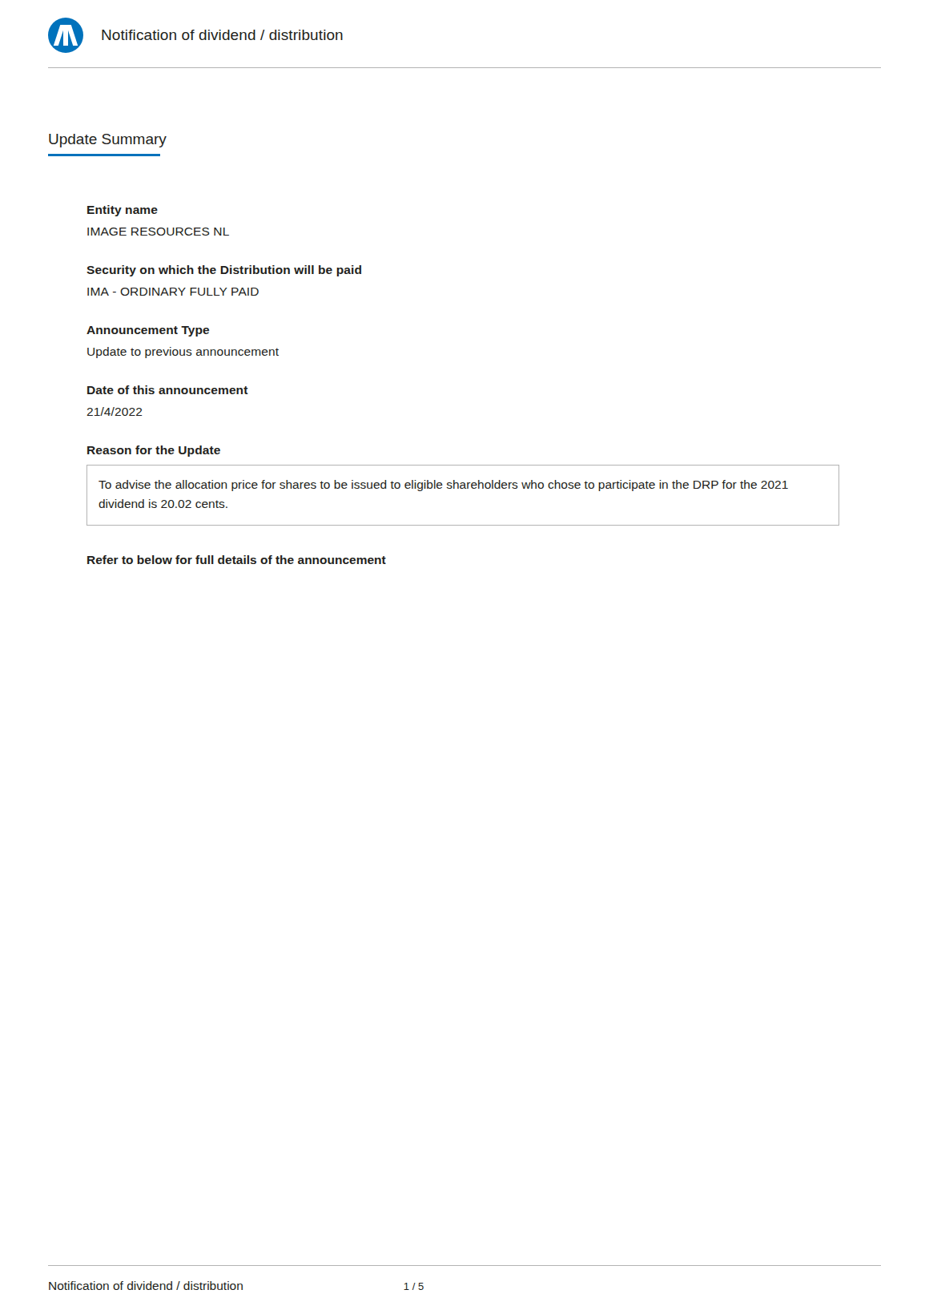Notification of dividend / distribution
Update Summary
Entity name
IMAGE RESOURCES NL
Security on which the Distribution will be paid
IMA - ORDINARY FULLY PAID
Announcement Type
Update to previous announcement
Date of this announcement
21/4/2022
Reason for the Update
To advise the allocation price for shares to be issued to eligible shareholders who chose to participate in the DRP for the 2021 dividend is 20.02 cents.
Refer to below for full details of the announcement
Notification of dividend / distribution
1 / 5